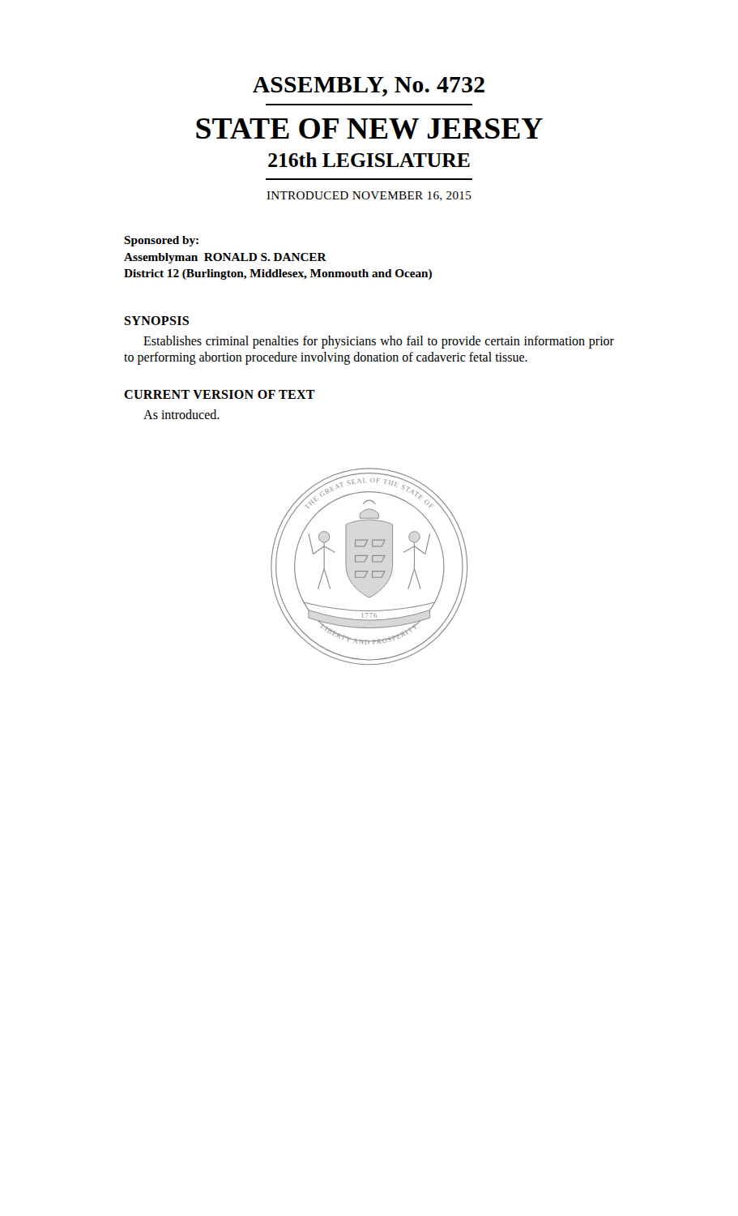ASSEMBLY, No. 4732
STATE OF NEW JERSEY
216th LEGISLATURE
INTRODUCED NOVEMBER 16, 2015
Sponsored by:
Assemblyman RONALD S. DANCER
District 12 (Burlington, Middlesex, Monmouth and Ocean)
SYNOPSIS
Establishes criminal penalties for physicians who fail to provide certain information prior to performing abortion procedure involving donation of cadaveric fetal tissue.
CURRENT VERSION OF TEXT
As introduced.
The Great Seal of the State of New Jersey THE GREAT SEAL OF THE STATE OF LIBERTY AND PROSPERITY 1776